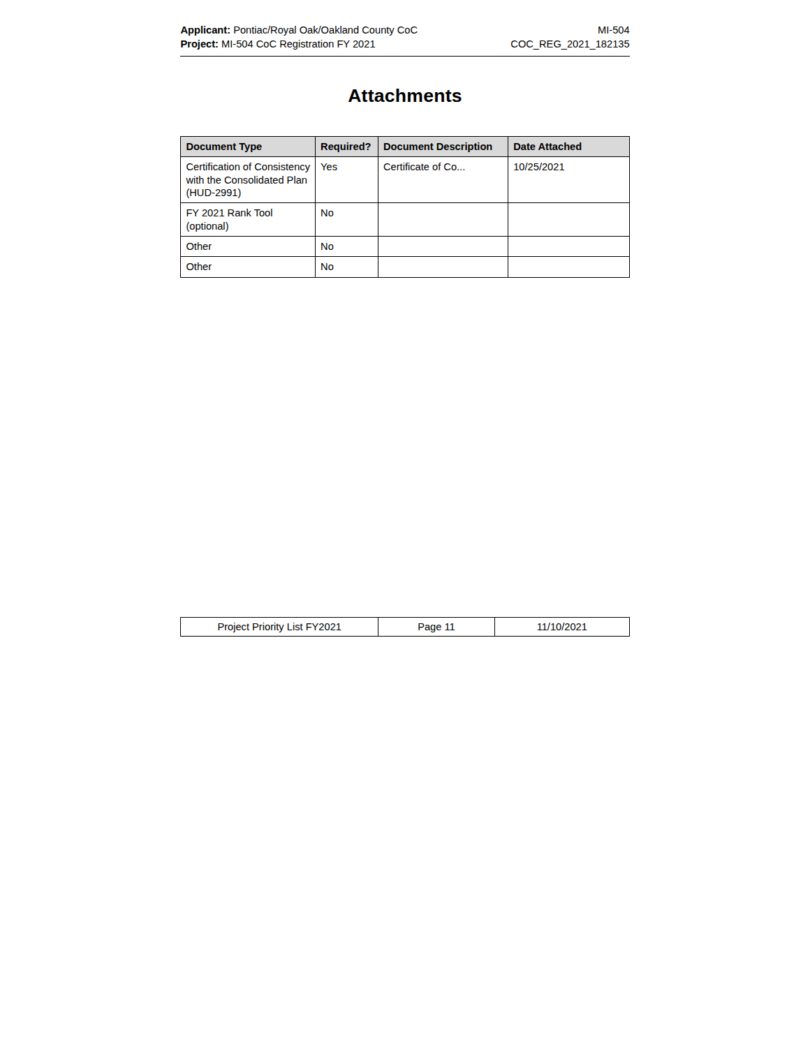| Applicant: Pontiac/Royal Oak/Oakland County CoC | MI-504 |
| Project: MI-504 CoC Registration FY 2021 | COC_REG_2021_182135 |
Attachments
| Document Type | Required? | Document Description | Date Attached |
| --- | --- | --- | --- |
| Certification of Consistency with the Consolidated Plan (HUD-2991) | Yes | Certificate of Co... | 10/25/2021 |
| FY 2021 Rank Tool (optional) | No | | |
| Other | No | | |
| Other | No | | |
| Project Priority List FY2021 | Page 11 | 11/10/2021 |